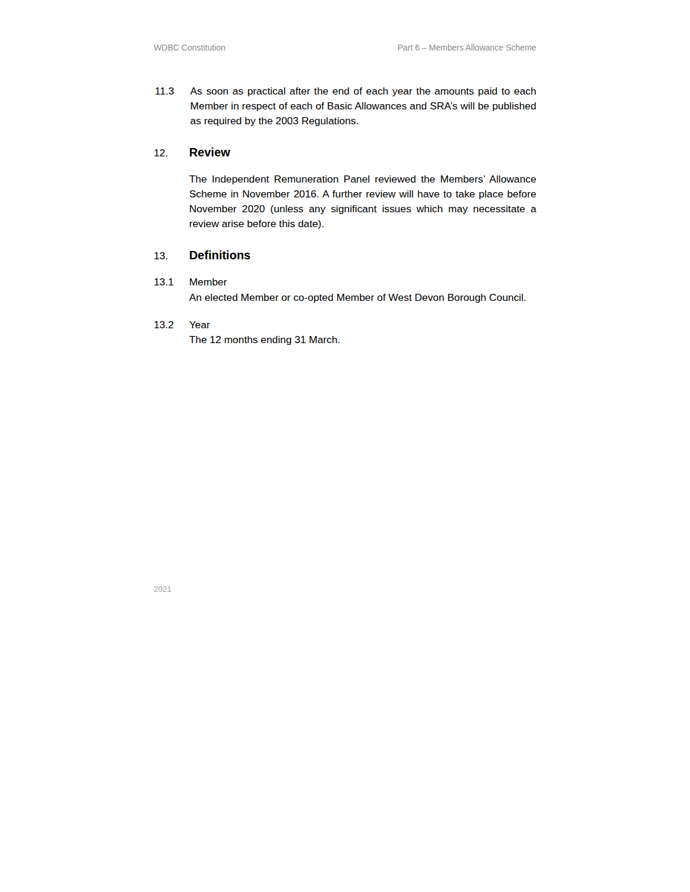WDBC Constitution Part 6 – Members Allowance Scheme
11.3
As soon as practical after the end of each year the amounts paid to each Member in respect of each of Basic Allowances and SRA’s will be published as required by the 2003 Regulations.
12. Review
The Independent Remuneration Panel reviewed the Members’ Allowance Scheme in November 2016. A further review will have to take place before November 2020 (unless any significant issues which may necessitate a review arise before this date).
13. Definitions
13.1
Member
An elected Member or co-opted Member of West Devon Borough Council.
13.2
Year
The 12 months ending 31 March.
2021